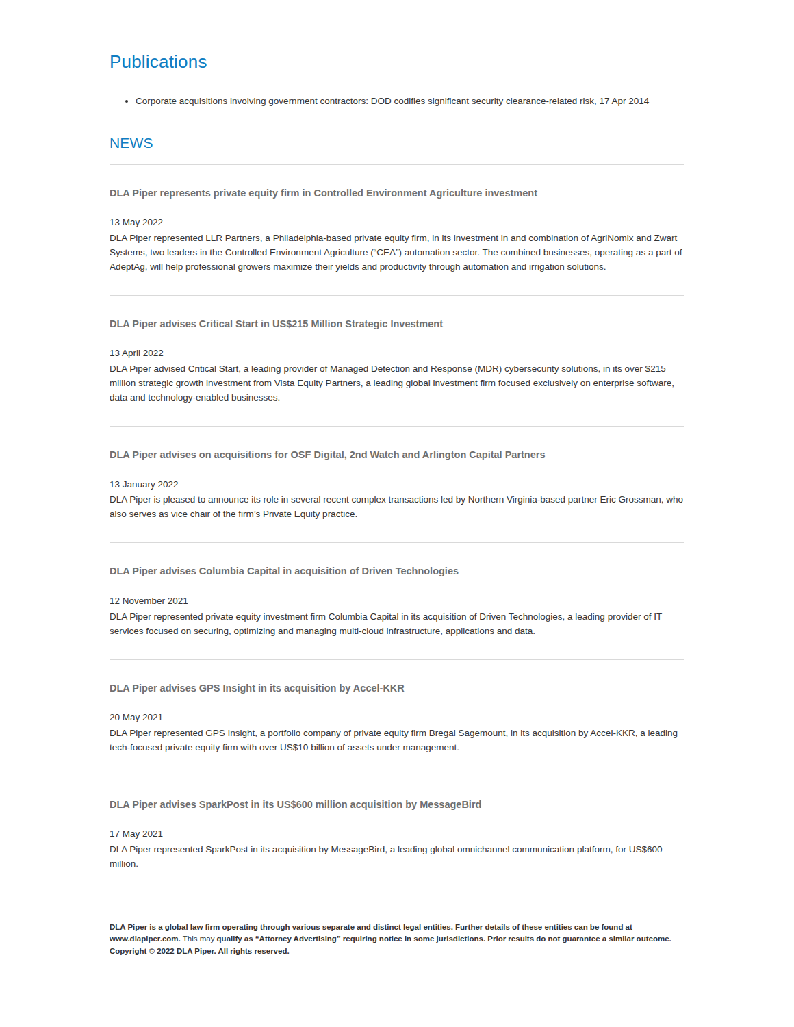Publications
Corporate acquisitions involving government contractors: DOD codifies significant security clearance-related risk, 17 Apr 2014
NEWS
DLA Piper represents private equity firm in Controlled Environment Agriculture investment
13 May 2022
DLA Piper represented LLR Partners, a Philadelphia-based private equity firm, in its investment in and combination of AgriNomix and Zwart Systems, two leaders in the Controlled Environment Agriculture (“CEA”) automation sector. The combined businesses, operating as a part of AdeptAg, will help professional growers maximize their yields and productivity through automation and irrigation solutions.
DLA Piper advises Critical Start in US$215 Million Strategic Investment
13 April 2022
DLA Piper advised Critical Start, a leading provider of Managed Detection and Response (MDR) cybersecurity solutions, in its over $215 million strategic growth investment from Vista Equity Partners, a leading global investment firm focused exclusively on enterprise software, data and technology-enabled businesses.
DLA Piper advises on acquisitions for OSF Digital, 2nd Watch and Arlington Capital Partners
13 January 2022
DLA Piper is pleased to announce its role in several recent complex transactions led by Northern Virginia-based partner Eric Grossman, who also serves as vice chair of the firm’s Private Equity practice.
DLA Piper advises Columbia Capital in acquisition of Driven Technologies
12 November 2021
DLA Piper represented private equity investment firm Columbia Capital in its acquisition of Driven Technologies, a leading provider of IT services focused on securing, optimizing and managing multi-cloud infrastructure, applications and data.
DLA Piper advises GPS Insight in its acquisition by Accel-KKR
20 May 2021
DLA Piper represented GPS Insight, a portfolio company of private equity firm Bregal Sagemount, in its acquisition by Accel-KKR, a leading tech-focused private equity firm with over US$10 billion of assets under management.
DLA Piper advises SparkPost in its US$600 million acquisition by MessageBird
17 May 2021
DLA Piper represented SparkPost in its acquisition by MessageBird, a leading global omnichannel communication platform, for US$600 million.
DLA Piper is a global law firm operating through various separate and distinct legal entities. Further details of these entities can be found at www.dlapiper.com. This may qualify as “Attorney Advertising” requiring notice in some jurisdictions. Prior results do not guarantee a similar outcome. Copyright © 2022 DLA Piper. All rights reserved.